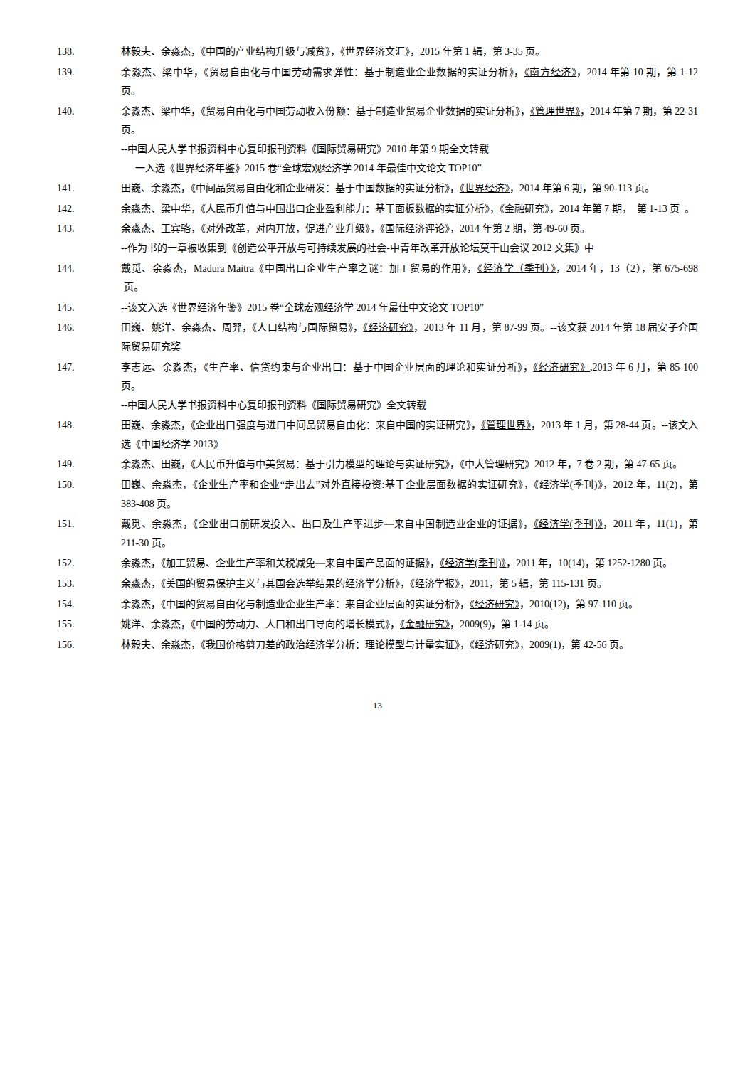林毅夫、余淼杰，《中国的产业结构升级与减贫》，《世界经济文汇》，2015 年第 1 辑，第 3-35 页。
余淼杰、梁中华，《贸易自由化与中国劳动需求弹性：基于制造业企业数据的实证分析》，《南方经济》，2014 年第 10 期，第 1-12 页。
余淼杰、梁中华，《贸易自由化与中国劳动收入份额：基于制造业贸易企业数据的实证分析》，《管理世界》，2014 年第 7 期，第 22-31 页。 --中国人民大学书报资料中心复印报刊资料《国际贸易研究》2010 年第 9 期全文转载 一入选《世界经济年鉴》2015 卷“全球宏观经济学 2014 年最佳中文论文 TOP10”
田巍、余淼杰，《中间品贸易自由化和企业研发：基于中国数据的实证分析》，《世界经济》，2014 年第 6 期，第 90-113 页。
余淼杰、梁中华，《人民币升值与中国出口企业盈利能力：基于面板数据的实证分析》，《金融研究》，2014 年第 7 期， 第 1-13 页 。
余淼杰、王宾骆，《对外改革，对内开放，促进产业升级》，《国际经济评论》，2014 年第 2 期，第 49-60 页。 --作为书的一章被收集到《创造公平开放与可持续发展的社会-中青年改革开放论坛莫干山会议 2012 文集》中
戴觅、余淼杰，Madura Maitra《中国出口企业生产率之谜：加工贸易的作用》，《经济学（季刊）》，2014 年，13（2），第 675-698 页。
--该文入选《世界经济年鉴》2015 卷“全球宏观经济学 2014 年最佳中文论文 TOP10”
田巍、姚洋、余淼杰、周羿，《人口结构与国际贸易》，《经济研究》，2013 年 11 月，第 87-99 页。--该文获 2014 年第 18 届安子介国际贸易研究奖
李志远、余淼杰，《生产率、信贷约束与企业出口：基于中国企业层面的理论和实证分析》，《经济研究》,2013 年 6 月，第 85-100 页。 --中国人民大学书报资料中心复印报刊资料《国际贸易研究》全文转载
田巍、余淼杰，《企业出口强度与进口中间品贸易自由化：来自中国的实证研究》，《管理世界》，2013 年 1 月，第 28-44 页。--该文入选《中国经济学 2013》
余淼杰、田巍，《人民币升值与中美贸易：基于引力模型的理论与实证研究》，《中大管理研究》2012 年，7 卷 2 期，第 47-65 页。
田巍、余淼杰，《企业生产率和企业“走出去”对外直接投资:基于企业层面数据的实证研究》，《经济学(季刊)》，2012 年，11(2)，第 383-408 页。
戴觅、余淼杰，《企业出口前研发投入、出口及生产率进步—来自中国制造业企业的证据》，《经济学(季刊)》，2011 年，11(1)，第 211-30 页。
余淼杰，《加工贸易、企业生产率和关税减免—来自中国产品面的证据》，《经济学(季刊)》，2011 年，10(14)，第 1252-1280 页。
余淼杰，《美国的贸易保护主义与其国会选举结果的经济学分析》，《经济学报》，2011，第 5 辑，第 115-131 页。
余淼杰，《中国的贸易自由化与制造业企业生产率：来自企业层面的实证分析》，《经济研究》，2010(12)，第 97-110 页。
姚洋、余淼杰，《中国的劳动力、人口和出口导向的增长模式》，《金融研究》，2009(9)，第 1-14 页。
林毅夫、余淼杰，《我国价格剪刀差的政治经济学分析：理论模型与计量实证》，《经济研究》，2009(1)，第 42-56 页。
13